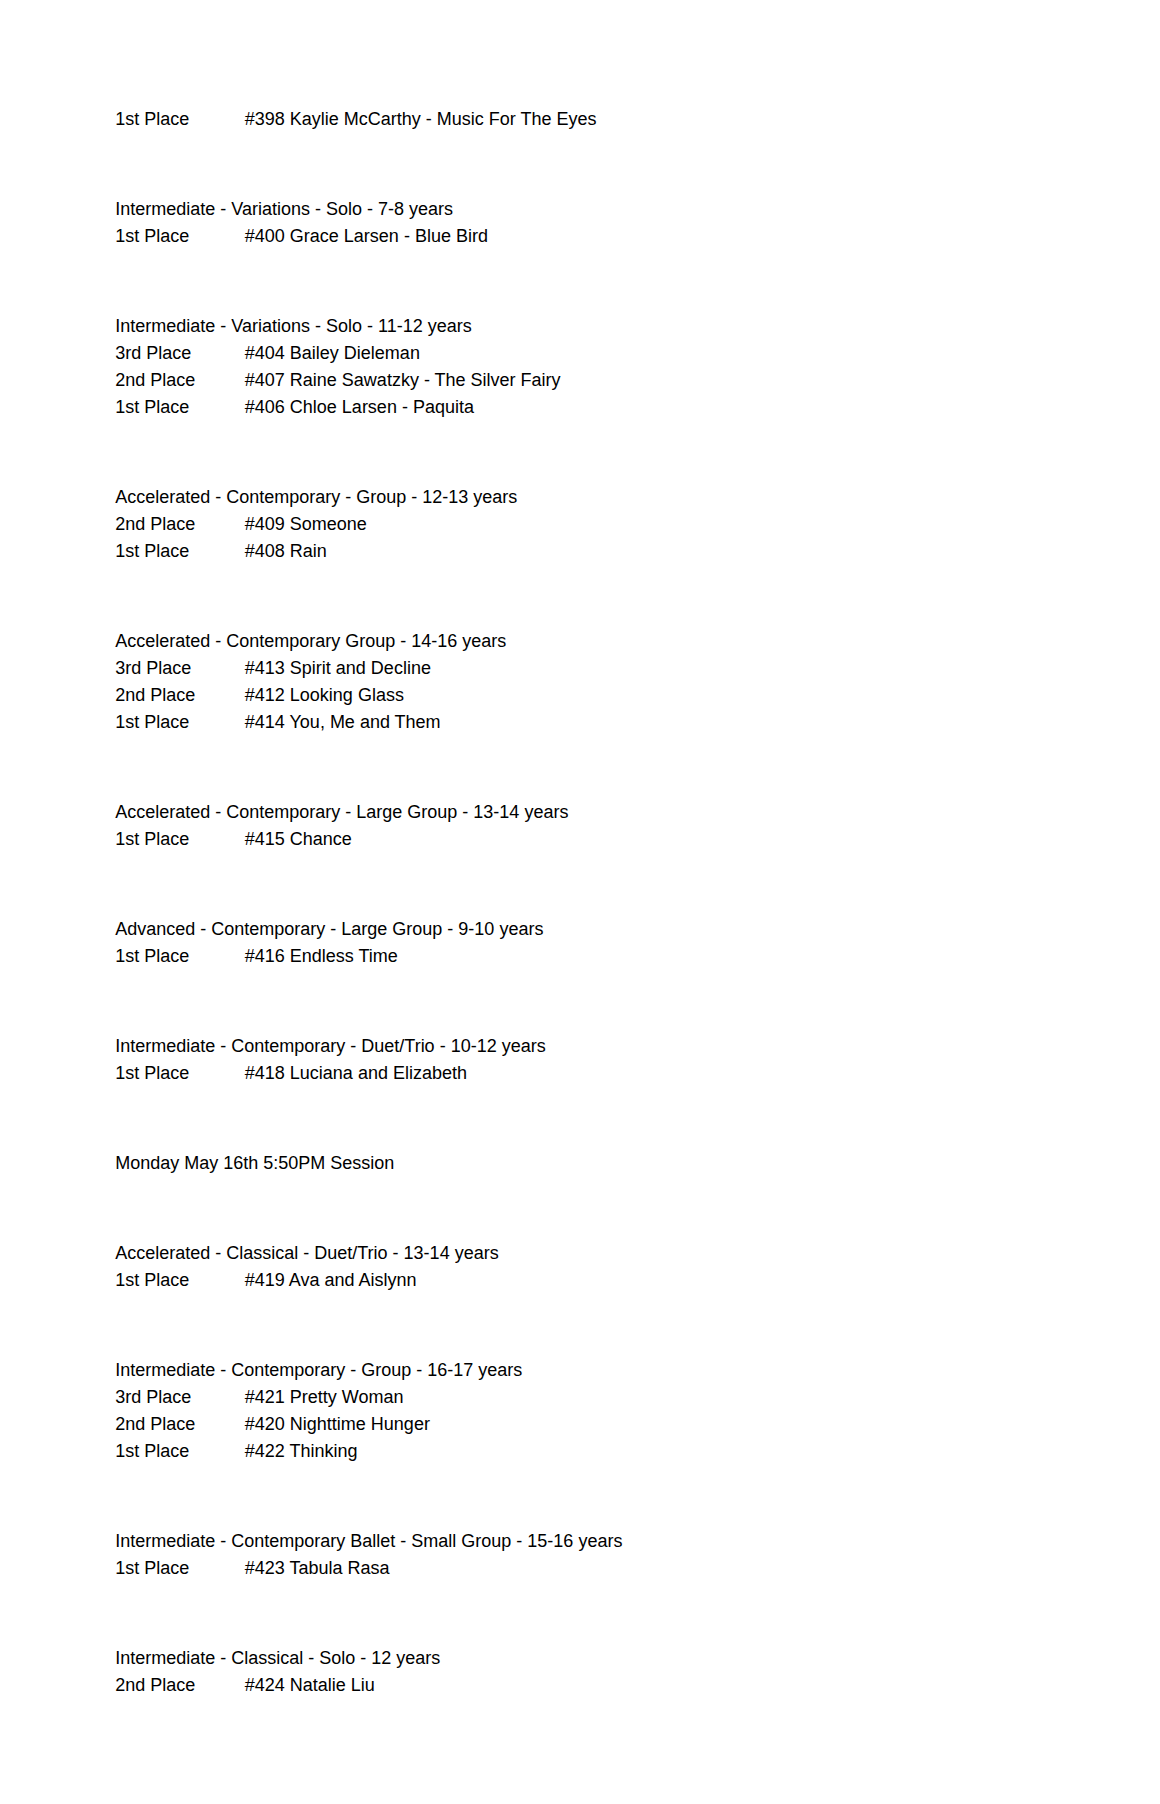1st Place#398 Kaylie McCarthy - Music For The Eyes
Intermediate - Variations - Solo - 7-8 years
1st Place#400 Grace Larsen - Blue Bird
Intermediate - Variations - Solo - 11-12 years
3rd Place#404 Bailey Dieleman
2nd Place#407 Raine Sawatzky - The Silver Fairy
1st Place#406 Chloe Larsen - Paquita
Accelerated - Contemporary - Group - 12-13 years
2nd Place#409 Someone
1st Place#408 Rain
Accelerated - Contemporary Group - 14-16 years
3rd Place#413 Spirit and Decline
2nd Place#412 Looking Glass
1st Place#414 You, Me and Them
Accelerated - Contemporary - Large Group - 13-14 years
1st Place#415 Chance
Advanced - Contemporary - Large Group - 9-10 years
1st Place#416 Endless Time
Intermediate - Contemporary - Duet/Trio - 10-12 years
1st Place#418 Luciana and Elizabeth
Monday May 16th 5:50PM Session
Accelerated - Classical - Duet/Trio - 13-14 years
1st Place#419 Ava and Aislynn
Intermediate - Contemporary - Group - 16-17 years
3rd Place#421 Pretty Woman
2nd Place#420 Nighttime Hunger
1st Place#422 Thinking
Intermediate - Contemporary Ballet - Small Group - 15-16 years
1st Place#423 Tabula Rasa
Intermediate - Classical - Solo - 12 years
2nd Place#424 Natalie Liu